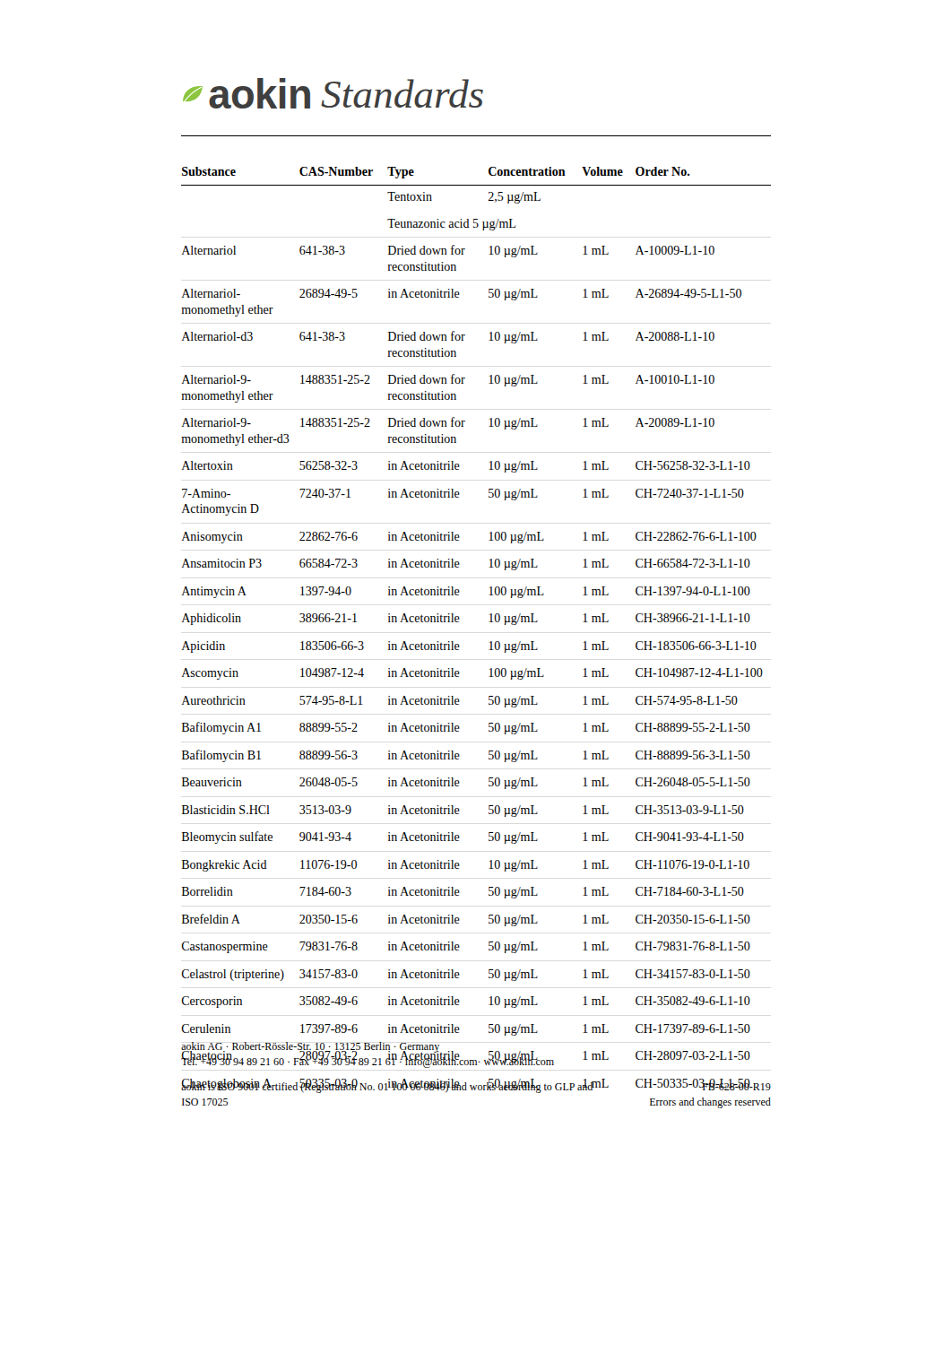aokin Standards
| Substance | CAS-Number | Type | Concentration | Volume | Order No. |
| --- | --- | --- | --- | --- | --- |
| | | Tentoxin | 2,5 µg/mL | | |
| | | Teunazonic acid 5 µg/mL | | |
| Alternariol | 641-38-3 | Dried down for reconstitution | 10 µg/mL | 1 mL | A-10009-L1-10 |
| Alternariol-monomethyl ether | 26894-49-5 | in Acetonitrile | 50 µg/mL | 1 mL | A-26894-49-5-L1-50 |
| Alternariol-d3 | 641-38-3 | Dried down for reconstitution | 10 µg/mL | 1 mL | A-20088-L1-10 |
| Alternariol-9-monomethyl ether | 1488351-25-2 | Dried down for reconstitution | 10 µg/mL | 1 mL | A-10010-L1-10 |
| Alternariol-9-monomethyl ether-d3 | 1488351-25-2 | Dried down for reconstitution | 10 µg/mL | 1 mL | A-20089-L1-10 |
| Altertoxin | 56258-32-3 | in Acetonitrile | 10 µg/mL | 1 mL | CH-56258-32-3-L1-10 |
| 7-Amino-Actinomycin D | 7240-37-1 | in Acetonitrile | 50 µg/mL | 1 mL | CH-7240-37-1-L1-50 |
| Anisomycin | 22862-76-6 | in Acetonitrile | 100 µg/mL | 1 mL | CH-22862-76-6-L1-100 |
| Ansamitocin P3 | 66584-72-3 | in Acetonitrile | 10 µg/mL | 1 mL | CH-66584-72-3-L1-10 |
| Antimycin A | 1397-94-0 | in Acetonitrile | 100 µg/mL | 1 mL | CH-1397-94-0-L1-100 |
| Aphidicolin | 38966-21-1 | in Acetonitrile | 10 µg/mL | 1 mL | CH-38966-21-1-L1-10 |
| Apicidin | 183506-66-3 | in Acetonitrile | 10 µg/mL | 1 mL | CH-183506-66-3-L1-10 |
| Ascomycin | 104987-12-4 | in Acetonitrile | 100 µg/mL | 1 mL | CH-104987-12-4-L1-100 |
| Aureothricin | 574-95-8-L1 | in Acetonitrile | 50 µg/mL | 1 mL | CH-574-95-8-L1-50 |
| Bafilomycin A1 | 88899-55-2 | in Acetonitrile | 50 µg/mL | 1 mL | CH-88899-55-2-L1-50 |
| Bafilomycin B1 | 88899-56-3 | in Acetonitrile | 50 µg/mL | 1 mL | CH-88899-56-3-L1-50 |
| Beauvericin | 26048-05-5 | in Acetonitrile | 50 µg/mL | 1 mL | CH-26048-05-5-L1-50 |
| Blasticidin S.HCl | 3513-03-9 | in Acetonitrile | 50 µg/mL | 1 mL | CH-3513-03-9-L1-50 |
| Bleomycin sulfate | 9041-93-4 | in Acetonitrile | 50 µg/mL | 1 mL | CH-9041-93-4-L1-50 |
| Bongkrekic Acid | 11076-19-0 | in Acetonitrile | 10 µg/mL | 1 mL | CH-11076-19-0-L1-10 |
| Borrelidin | 7184-60-3 | in Acetonitrile | 50 µg/mL | 1 mL | CH-7184-60-3-L1-50 |
| Brefeldin A | 20350-15-6 | in Acetonitrile | 50 µg/mL | 1 mL | CH-20350-15-6-L1-50 |
| Castanospermine | 79831-76-8 | in Acetonitrile | 50 µg/mL | 1 mL | CH-79831-76-8-L1-50 |
| Celastrol (tripterine) | 34157-83-0 | in Acetonitrile | 50 µg/mL | 1 mL | CH-34157-83-0-L1-50 |
| Cercosporin | 35082-49-6 | in Acetonitrile | 10 µg/mL | 1 mL | CH-35082-49-6-L1-10 |
| Cerulenin | 17397-89-6 | in Acetonitrile | 50 µg/mL | 1 mL | CH-17397-89-6-L1-50 |
| Chaetocin | 28097-03-2 | in Acetonitrile | 50 µg/mL | 1 mL | CH-28097-03-2-L1-50 |
| Chaetoglobosin A | 50335-03-0 | in Acetonitrile | 50 µg/mL | 1 mL | CH-50335-03-0-L1-50 |
aokin AG · Robert-Rössle-Str. 10 · 13125 Berlin · Germany
Tel. +49 30 94 89 21 60 · Fax +49 30 94 89 21 61 · info@aokin.com· www.aokin.com
aokin is ISO 9001 certified (Registration No. 01 100 06 0846) and works according to GLP and ISO 17025
FB-628-00-R19
Errors and changes reserved